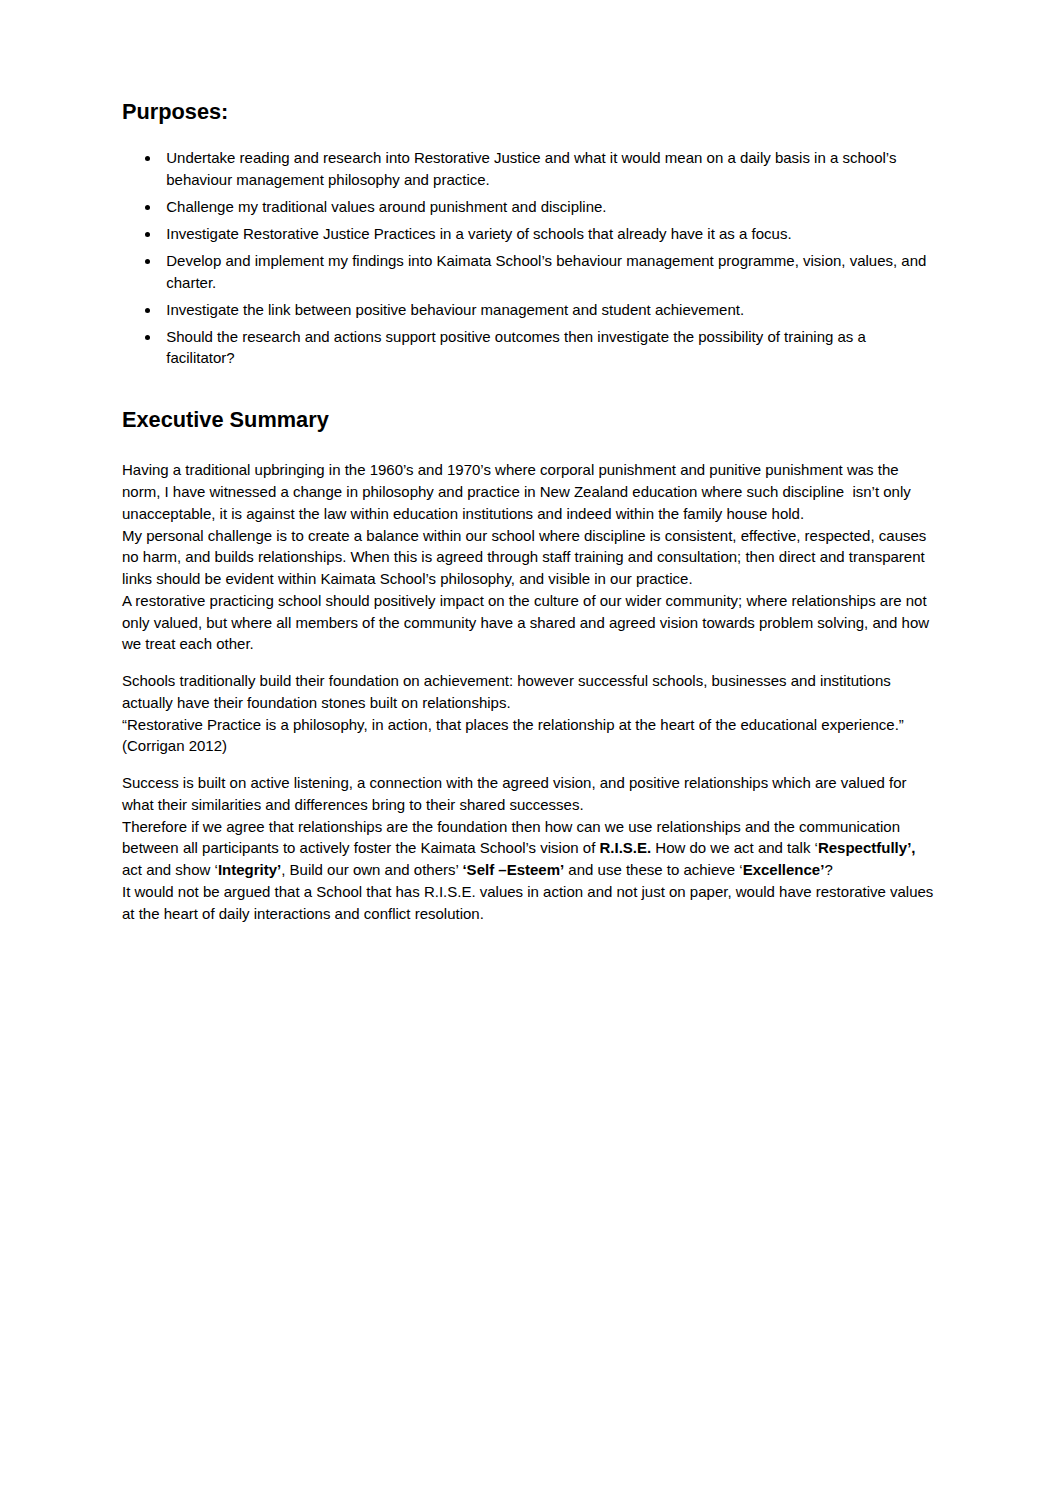Purposes:
Undertake reading and research into Restorative Justice and what it would mean on a daily basis in a school’s behaviour management philosophy and practice.
Challenge my traditional values around punishment and discipline.
Investigate Restorative Justice Practices in a variety of schools that already have it as a focus.
Develop and implement my findings into Kaimata School’s behaviour management programme, vision, values, and charter.
Investigate the link between positive behaviour management and student achievement.
Should the research and actions support positive outcomes then investigate the possibility of training as a facilitator?
Executive Summary
Having a traditional upbringing in the 1960’s and 1970’s where corporal punishment and punitive punishment was the norm, I have witnessed a change in philosophy and practice in New Zealand education where such discipline isn’t only unacceptable, it is against the law within education institutions and indeed within the family house hold.
My personal challenge is to create a balance within our school where discipline is consistent, effective, respected, causes no harm, and builds relationships. When this is agreed through staff training and consultation; then direct and transparent links should be evident within Kaimata School’s philosophy, and visible in our practice.
A restorative practicing school should positively impact on the culture of our wider community; where relationships are not only valued, but where all members of the community have a shared and agreed vision towards problem solving, and how we treat each other.
Schools traditionally build their foundation on achievement: however successful schools, businesses and institutions actually have their foundation stones built on relationships.
“Restorative Practice is a philosophy, in action, that places the relationship at the heart of the educational experience.” (Corrigan 2012)
Success is built on active listening, a connection with the agreed vision, and positive relationships which are valued for what their similarities and differences bring to their shared successes.
Therefore if we agree that relationships are the foundation then how can we use relationships and the communication between all participants to actively foster the Kaimata School’s vision of R.I.S.E. How do we act and talk ‘Respectfully’, act and show ‘Integrity’, Build our own and others’ ‘Self –Esteem’ and use these to achieve ‘Excellence’?
It would not be argued that a School that has R.I.S.E. values in action and not just on paper, would have restorative values at the heart of daily interactions and conflict resolution.